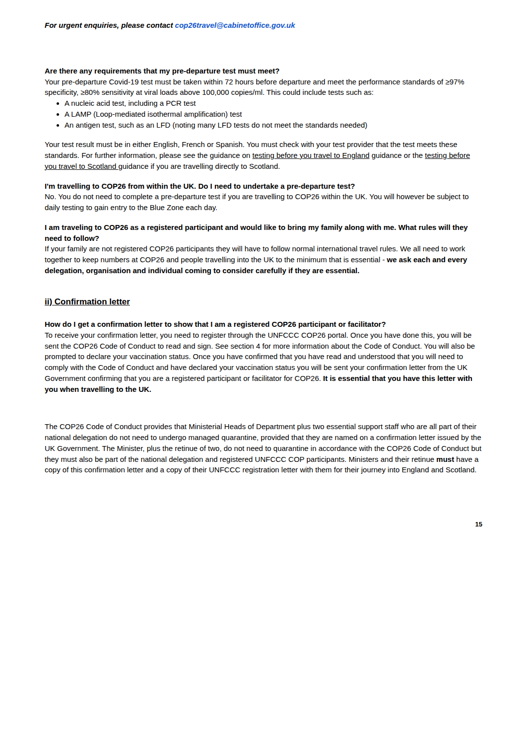For urgent enquiries, please contact cop26travel@cabinetoffice.gov.uk
Are there any requirements that my pre-departure test must meet?
Your pre-departure Covid-19 test must be taken within 72 hours before departure and meet the performance standards of ≥97% specificity, ≥80% sensitivity at viral loads above 100,000 copies/ml. This could include tests such as:
A nucleic acid test, including a PCR test
A LAMP (Loop-mediated isothermal amplification) test
An antigen test, such as an LFD (noting many LFD tests do not meet the standards needed)
Your test result must be in either English, French or Spanish. You must check with your test provider that the test meets these standards. For further information, please see the guidance on testing before you travel to England guidance or the testing before you travel to Scotland guidance if you are travelling directly to Scotland.
I'm travelling to COP26 from within the UK. Do I need to undertake a pre-departure test?
No. You do not need to complete a pre-departure test if you are travelling to COP26 within the UK. You will however be subject to daily testing to gain entry to the Blue Zone each day.
I am traveling to COP26 as a registered participant and would like to bring my family along with me. What rules will they need to follow?
If your family are not registered COP26 participants they will have to follow normal international travel rules. We all need to work together to keep numbers at COP26 and people travelling into the UK to the minimum that is essential - we ask each and every delegation, organisation and individual coming to consider carefully if they are essential.
ii) Confirmation letter
How do I get a confirmation letter to show that I am a registered COP26 participant or facilitator?
To receive your confirmation letter, you need to register through the UNFCCC COP26 portal. Once you have done this, you will be sent the COP26 Code of Conduct to read and sign. See section 4 for more information about the Code of Conduct. You will also be prompted to declare your vaccination status. Once you have confirmed that you have read and understood that you will need to comply with the Code of Conduct and have declared your vaccination status you will be sent your confirmation letter from the UK Government confirming that you are a registered participant or facilitator for COP26. It is essential that you have this letter with you when travelling to the UK.
The COP26 Code of Conduct provides that Ministerial Heads of Department plus two essential support staff who are all part of their national delegation do not need to undergo managed quarantine, provided that they are named on a confirmation letter issued by the UK Government. The Minister, plus the retinue of two, do not need to quarantine in accordance with the COP26 Code of Conduct but they must also be part of the national delegation and registered UNFCCC COP participants. Ministers and their retinue must have a copy of this confirmation letter and a copy of their UNFCCC registration letter with them for their journey into England and Scotland.
15